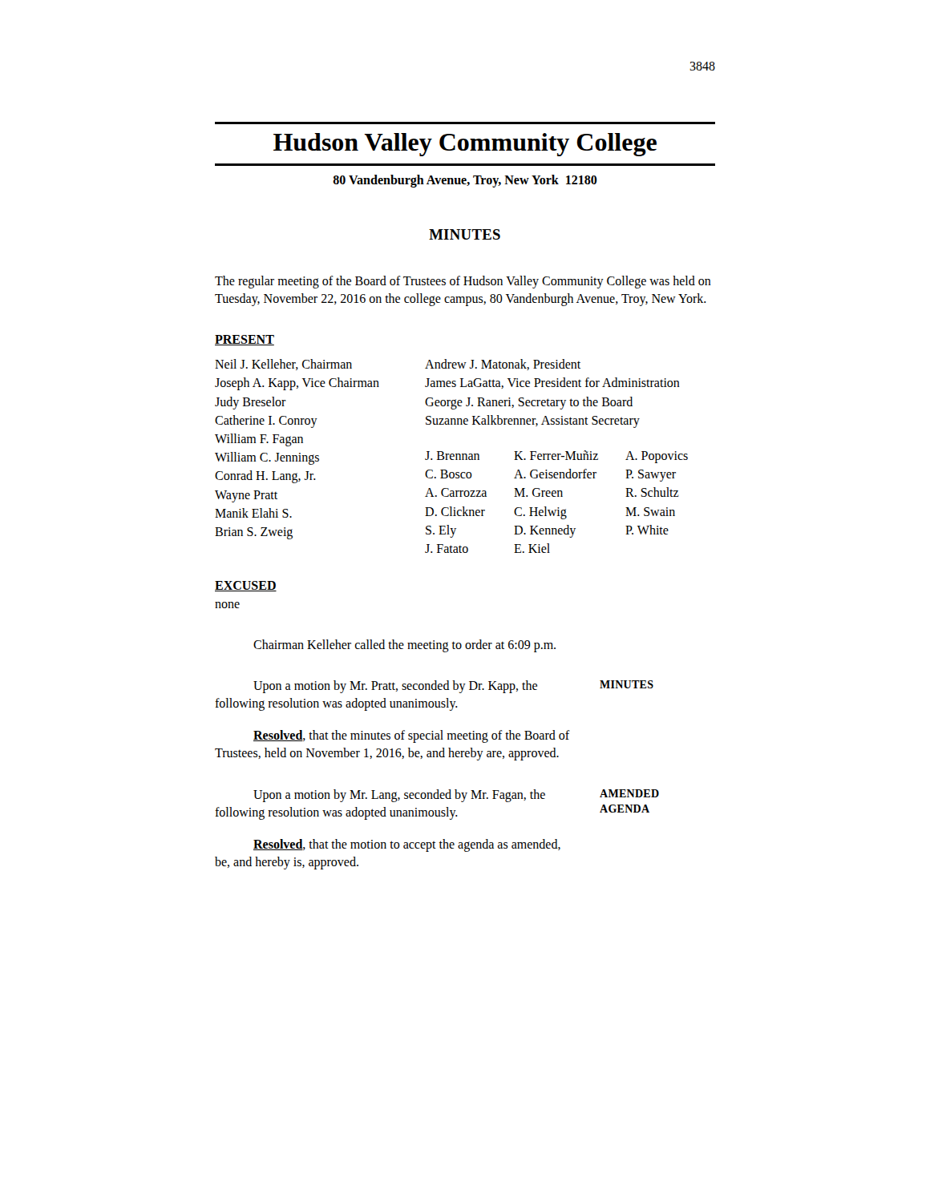3848
Hudson Valley Community College
80 Vandenburgh Avenue, Troy, New York 12180
MINUTES
The regular meeting of the Board of Trustees of Hudson Valley Community College was held on Tuesday, November 22, 2016 on the college campus, 80 Vandenburgh Avenue, Troy, New York.
PRESENT
| Neil J. Kelleher, Chairman Joseph A. Kapp, Vice Chairman Judy Breselor Catherine I. Conroy William F. Fagan William C. Jennings Conrad H. Lang, Jr. Wayne Pratt Manik Elahi S. Brian S. Zweig | Andrew J. Matonak, President James LaGatta, Vice President for Administration George J. Raneri, Secretary to the Board Suzanne Kalkbrenner, Assistant Secretary / J. Brennan / K. Ferrer-Muñiz / A. Popovics / / C. Bosco / A. Geisendorfer / P. Sawyer / / A. Carrozza / M. Green / R. Schultz / / D. Clickner / C. Helwig / M. Swain / / S. Ely / D. Kennedy / P. White / / J. Fatato / E. Kiel / / |
EXCUSED
none
Chairman Kelleher called the meeting to order at 6:09 p.m.
Upon a motion by Mr. Pratt, seconded by Dr. Kapp, the following resolution was adopted unanimously.
Resolved, that the minutes of special meeting of the Board of Trustees, held on November 1, 2016, be, and hereby are, approved.
MINUTES
Upon a motion by Mr. Lang, seconded by Mr. Fagan, the following resolution was adopted unanimously.
Resolved, that the motion to accept the agenda as amended, be, and hereby is, approved.
AMENDEDAGENDA